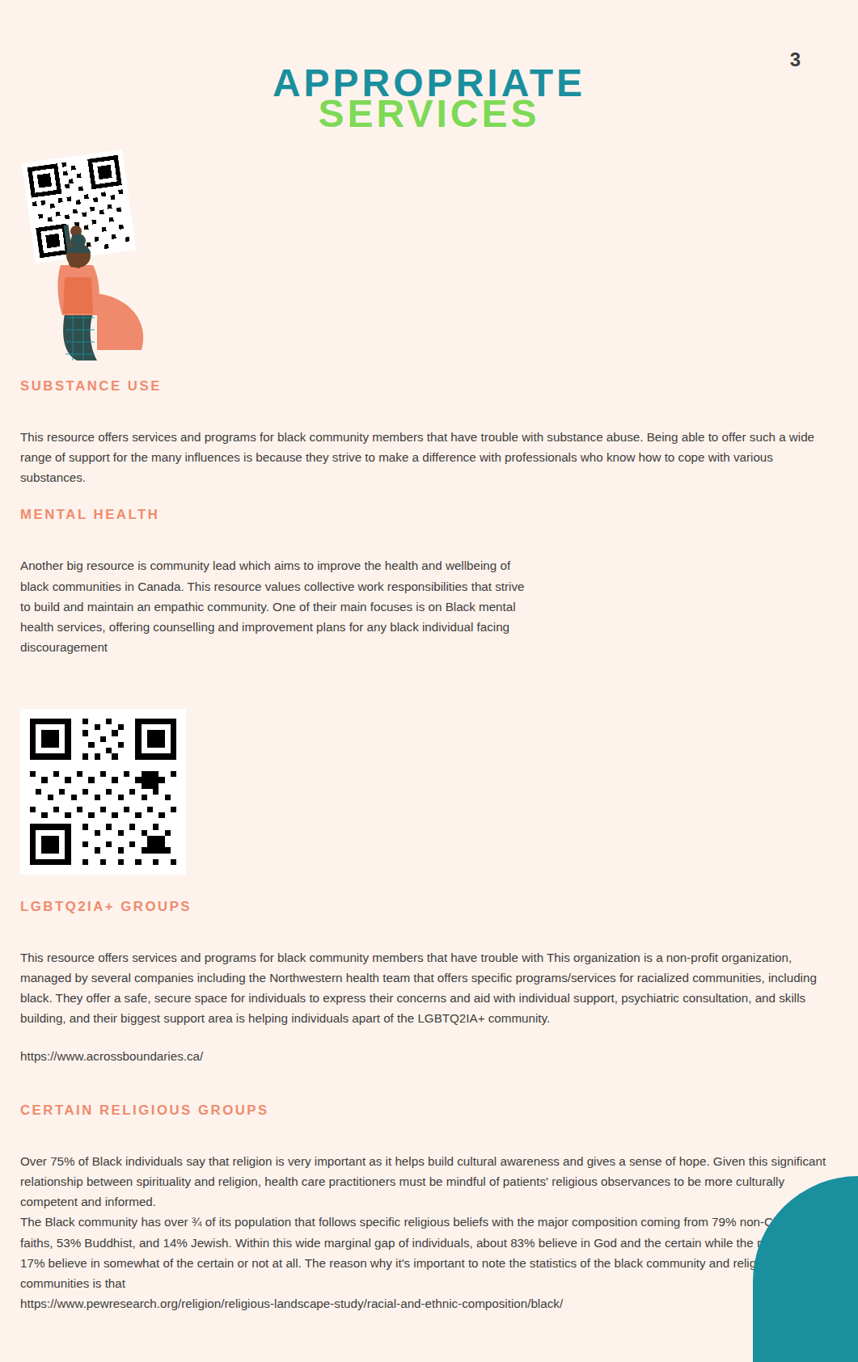3
APPROPRIATE SERVICES
Substance Use
This resource offers services and programs for black community members that have trouble with substance abuse. Being able to offer such a wide range of support for the many influences is because they strive to make a difference with professionals who know how to cope with various substances.
Mental Health
Another big resource is community lead which aims to improve the health and wellbeing of black communities in Canada. This resource values collective work responsibilities that strive to build and maintain an empathic community. One of their main focuses is on Black mental health services, offering counselling and improvement plans for any black individual facing discouragement
LGBTQ2IA+ Groups
This resource offers services and programs for black community members that have trouble with This organization is a non-profit organization, managed by several companies including the Northwestern health team that offers specific programs/services for racialized communities, including black. They offer a safe, secure space for individuals to express their concerns and aid with individual support, psychiatric consultation, and skills building, and their biggest support area is helping individuals apart of the LGBTQ2IA+ community.
https://www.acrossboundaries.ca/
Certain Religious Groups
Over 75% of Black individuals say that religion is very important as it helps build cultural awareness and gives a sense of hope. Given this significant relationship between spirituality and religion, health care practitioners must be mindful of patients' religious observances to be more culturally competent and informed.
The Black community has over ¾ of its population that follows specific religious beliefs with the major composition coming from 79% non-Christian faiths, 53% Buddhist, and 14% Jewish. Within this wide marginal gap of individuals, about 83% believe in God and the certain while the remaining 17% believe in somewhat of the certain or not at all. The reason why it's important to note the statistics of the black community and religious communities is that
https://www.pewresearch.org/religion/religious-landscape-study/racial-and-ethnic-composition/black/